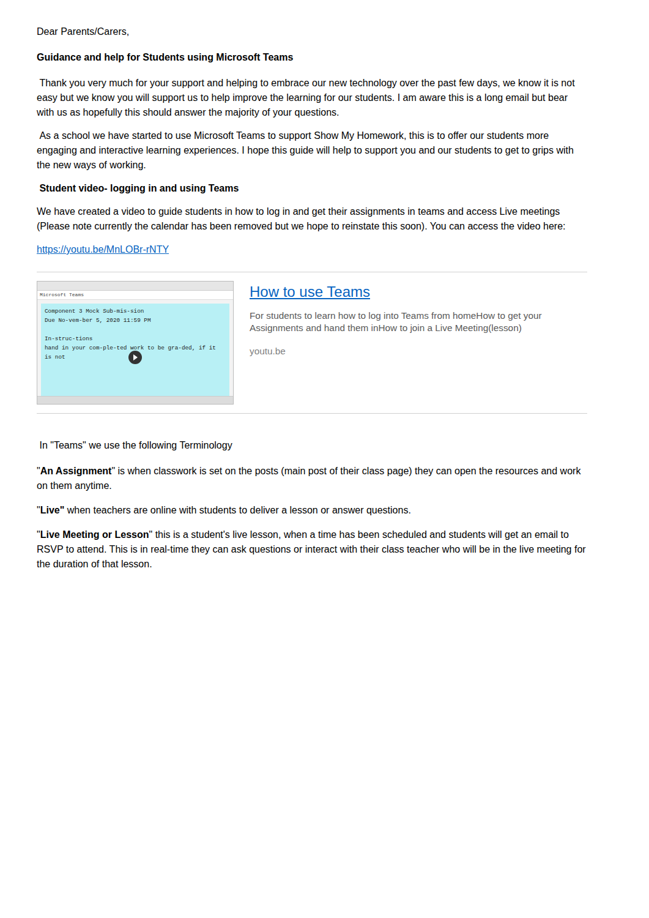Dear Parents/Carers,
Guidance and help for Students using Microsoft Teams
Thank you very much for your support and helping to embrace our new technology over the past few days, we know it is not easy but we know you will support us to help improve the learning for our students. I am aware this is a long email but bear with us as hopefully this should answer the majority of your questions.
As a school we have started to use Microsoft Teams to support Show My Homework, this is to offer our students more engaging and interactive learning experiences. I hope this guide will help to support you and our students to get to grips with the new ways of working.
Student video- logging in and using Teams
We have created a video to guide students in how to log in and get their assignments in teams and access Live meetings (Please note currently the calendar has been removed but we hope to reinstate this soon). You can access the video here:
https://youtu.be/MnLOBr-rNTY
Microsoft Teams
Component 3 Mock Sub-mis-sion
Due No-vem-ber 5, 2020 11:59 PM
In-struc-tions
hand in your com-ple-ted work to be gra-ded, if it is not
How to use Teams
For students to learn how to log into Teams from homeHow to get your Assignments and hand them inHow to join a Live Meeting(lesson)
youtu.be
In "Teams" we use the following Terminology
"An Assignment" is when classwork is set on the posts (main post of their class page) they can open the resources and work on them anytime.
"Live" when teachers are online with students to deliver a lesson or answer questions.
"Live Meeting or Lesson" this is a student's live lesson, when a time has been scheduled and students will get an email to RSVP to attend. This is in real-time they can ask questions or interact with their class teacher who will be in the live meeting for the duration of that lesson.